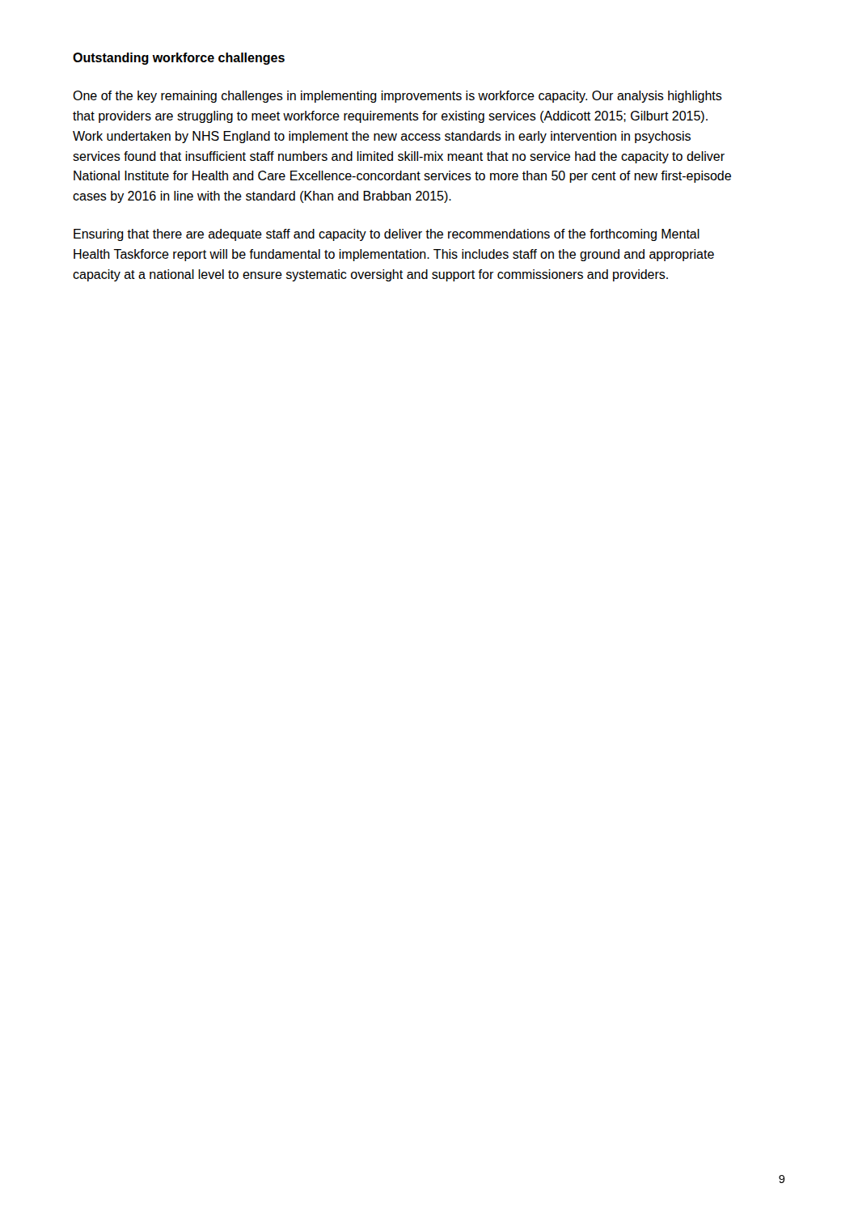Outstanding workforce challenges
One of the key remaining challenges in implementing improvements is workforce capacity. Our analysis highlights that providers are struggling to meet workforce requirements for existing services (Addicott 2015; Gilburt 2015). Work undertaken by NHS England to implement the new access standards in early intervention in psychosis services found that insufficient staff numbers and limited skill-mix meant that no service had the capacity to deliver National Institute for Health and Care Excellence-concordant services to more than 50 per cent of new first-episode cases by 2016 in line with the standard (Khan and Brabban 2015).
Ensuring that there are adequate staff and capacity to deliver the recommendations of the forthcoming Mental Health Taskforce report will be fundamental to implementation. This includes staff on the ground and appropriate capacity at a national level to ensure systematic oversight and support for commissioners and providers.
9